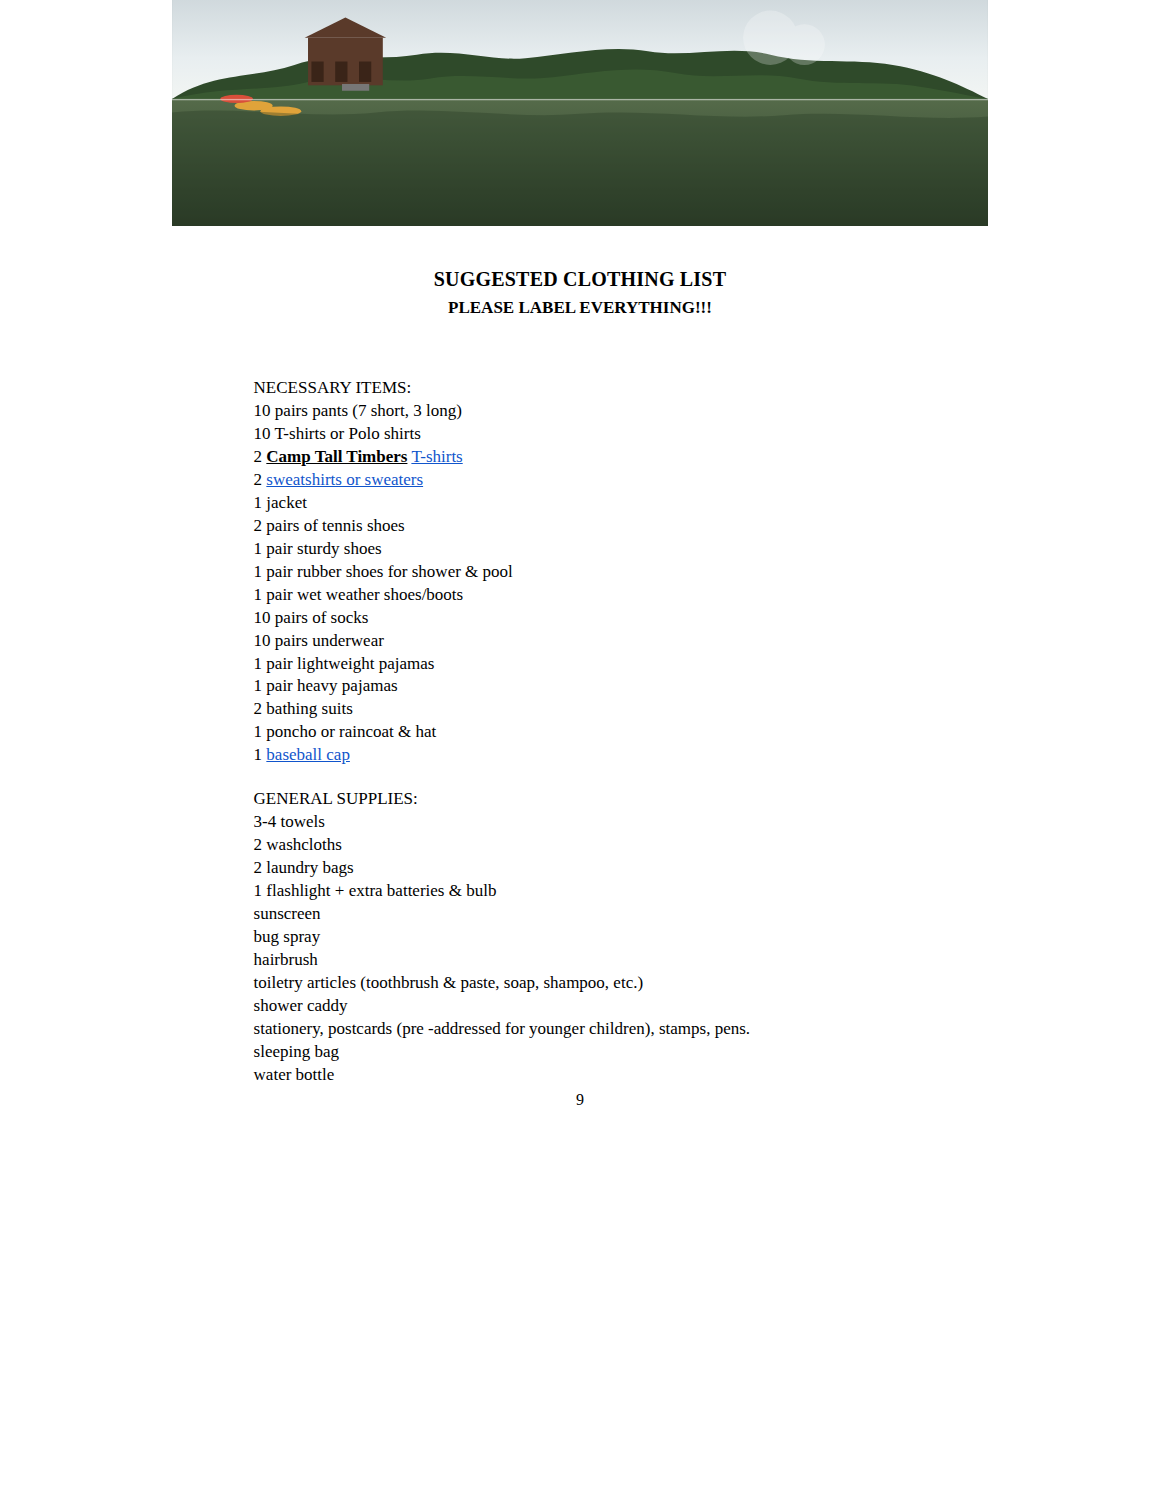SUGGESTED CLOTHING LIST
PLEASE LABEL EVERYTHING!!!
NECESSARY ITEMS:
10 pairs pants (7 short, 3 long)
10 T-shirts or Polo shirts
2 Camp Tall Timbers T-shirts
2 sweatshirts or sweaters
1 jacket
2 pairs of tennis shoes
1 pair sturdy shoes
1 pair rubber shoes for shower & pool
1 pair wet weather shoes/boots
10 pairs of socks
10 pairs underwear
1 pair lightweight pajamas
1 pair heavy pajamas
2 bathing suits
1 poncho or raincoat & hat
1 baseball cap
GENERAL SUPPLIES:
3-4 towels
2 washcloths
2 laundry bags
1 flashlight + extra batteries & bulb
sunscreen
bug spray
hairbrush
toiletry articles (toothbrush & paste, soap, shampoo, etc.)
shower caddy
stationery, postcards (pre -addressed for younger children), stamps, pens.
sleeping bag
water bottle
9